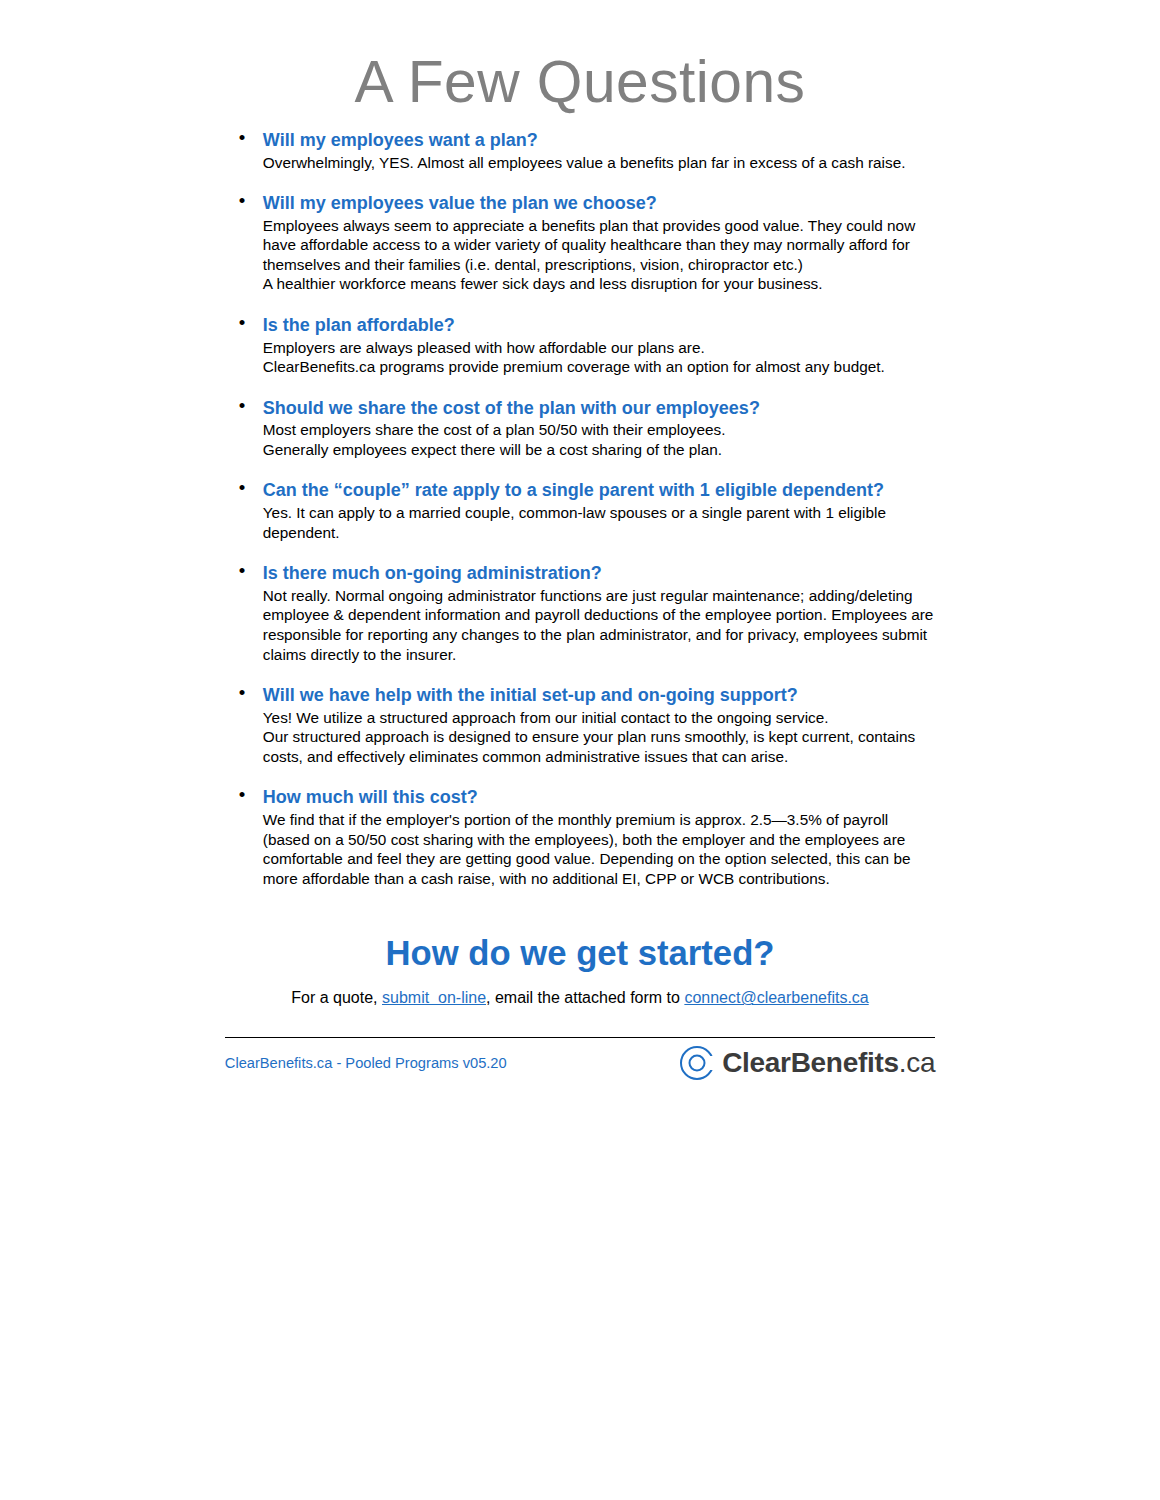A Few Questions
Will my employees want a plan?
Overwhelmingly, YES. Almost all employees value a benefits plan far in excess of a cash raise.
Will my employees value the plan we choose?
Employees always seem to appreciate a benefits plan that provides good value. They could now have affordable access to a wider variety of quality healthcare than they may normally afford for themselves and their families (i.e. dental, prescriptions, vision, chiropractor etc.) A healthier workforce means fewer sick days and less disruption for your business.
Is the plan affordable?
Employers are always pleased with how affordable our plans are. ClearBenefits.ca programs provide premium coverage with an option for almost any budget.
Should we share the cost of the plan with our employees?
Most employers share the cost of a plan 50/50 with their employees. Generally employees expect there will be a cost sharing of the plan.
Can the “couple” rate apply to a single parent with 1 eligible dependent?
Yes. It can apply to a married couple, common-law spouses or a single parent with 1 eligible dependent.
Is there much on-going administration?
Not really. Normal ongoing administrator functions are just regular maintenance; adding/deleting employee & dependent information and payroll deductions of the employee portion. Employees are responsible for reporting any changes to the plan administrator, and for privacy, employees submit claims directly to the insurer.
Will we have help with the initial set-up and on-going support?
Yes! We utilize a structured approach from our initial contact to the ongoing service. Our structured approach is designed to ensure your plan runs smoothly, is kept current, contains costs, and effectively eliminates common administrative issues that can arise.
How much will this cost?
We find that if the employer's portion of the monthly premium is approx. 2.5—3.5% of payroll (based on a 50/50 cost sharing with the employees), both the employer and the employees are comfortable and feel they are getting good value. Depending on the option selected, this can be more affordable than a cash raise, with no additional EI, CPP or WCB contributions.
How do we get started?
For a quote, submit on-line, email the attached form to connect@clearbenefits.ca
ClearBenefits.ca - Pooled Programs v05.20
ClearBenefits.ca